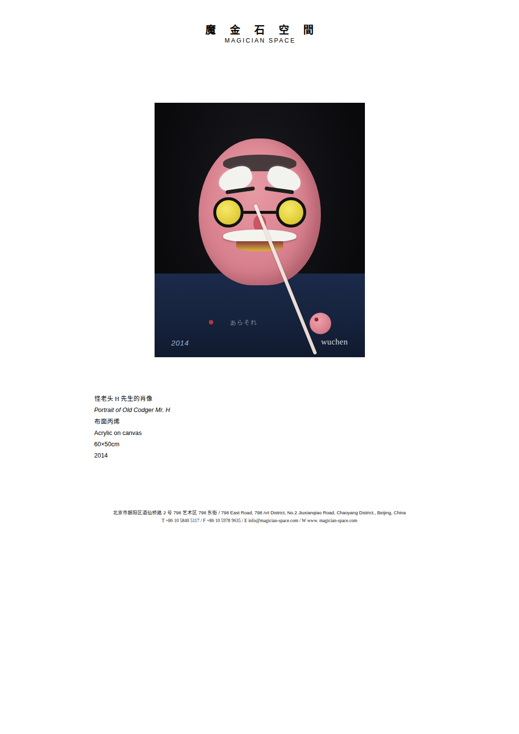魔 金 石 空 間
MAGICIAN SPACE
あらそれ
2014
wuchen
怪老头 H 先生的肖像
Portrait of Old Codger Mr. H
布面丙烯
Acrylic on canvas
60×50cm
2014
北京市朝阳区酒仙桥路 2 号 798 艺术区 798 东街 / 798 East Road, 798 Art District, No.2 Jiuxianqiao Road, Chaoyang District., Beijing, China
T +86 10 5840 5117 / F +86 10 5978 9635 / E info@magician-space.com / W www. magician-space.com